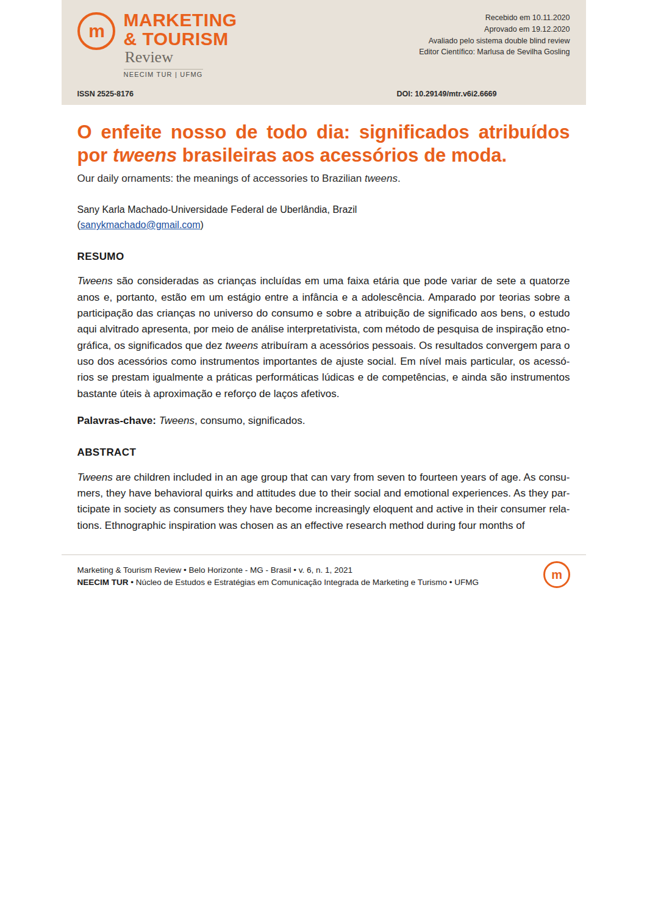m
MARKETING & TOURISM Review NEECIM TUR | UFMG
Recebido em 10.11.2020
Aprovado em 19.12.2020
Avaliado pelo sistema double blind review
Editor Científico: Marlusa de Sevilha Gosling
ISSN 2525-8176
DOI: 10.29149/mtr.v6i2.6669
O enfeite nosso de todo dia: significados atribuídos por tweens brasileiras aos acessórios de moda.
Our daily ornaments: the meanings of accessories to Brazilian tweens.
Sany Karla Machado-Universidade Federal de Uberlândia, Brazil
(sanykmachado@gmail.com)
RESUMO
Tweens são consideradas as crianças incluídas em uma faixa etária que pode variar de sete a quatorze anos e, portanto, estão em um estágio entre a infância e a adolescência. Amparado por teorias sobre a participação das crianças no universo do consumo e sobre a atribuição de significado aos bens, o estudo aqui alvitrado apresenta, por meio de análise interpretativista, com método de pesquisa de inspiração etnográfica, os significados que dez tweens atribuíram a acessórios pessoais. Os resultados convergem para o uso dos acessórios como instrumentos importantes de ajuste social. Em nível mais particular, os acessórios se prestam igualmente a práticas performáticas lúdicas e de competências, e ainda são instrumentos bastante úteis à aproximação e reforço de laços afetivos.
Palavras-chave: Tweens, consumo, significados.
ABSTRACT
Tweens are children included in an age group that can vary from seven to fourteen years of age. As consumers, they have behavioral quirks and attitudes due to their social and emotional experiences. As they participate in society as consumers they have become increasingly eloquent and active in their consumer relations. Ethnographic inspiration was chosen as an effective research method during four months of
Marketing & Tourism Review • Belo Horizonte - MG - Brasil • v. 6, n. 1, 2021
NEECIM TUR • Núcleo de Estudos e Estratégias em Comunicação Integrada de Marketing e Turismo • UFMG
m